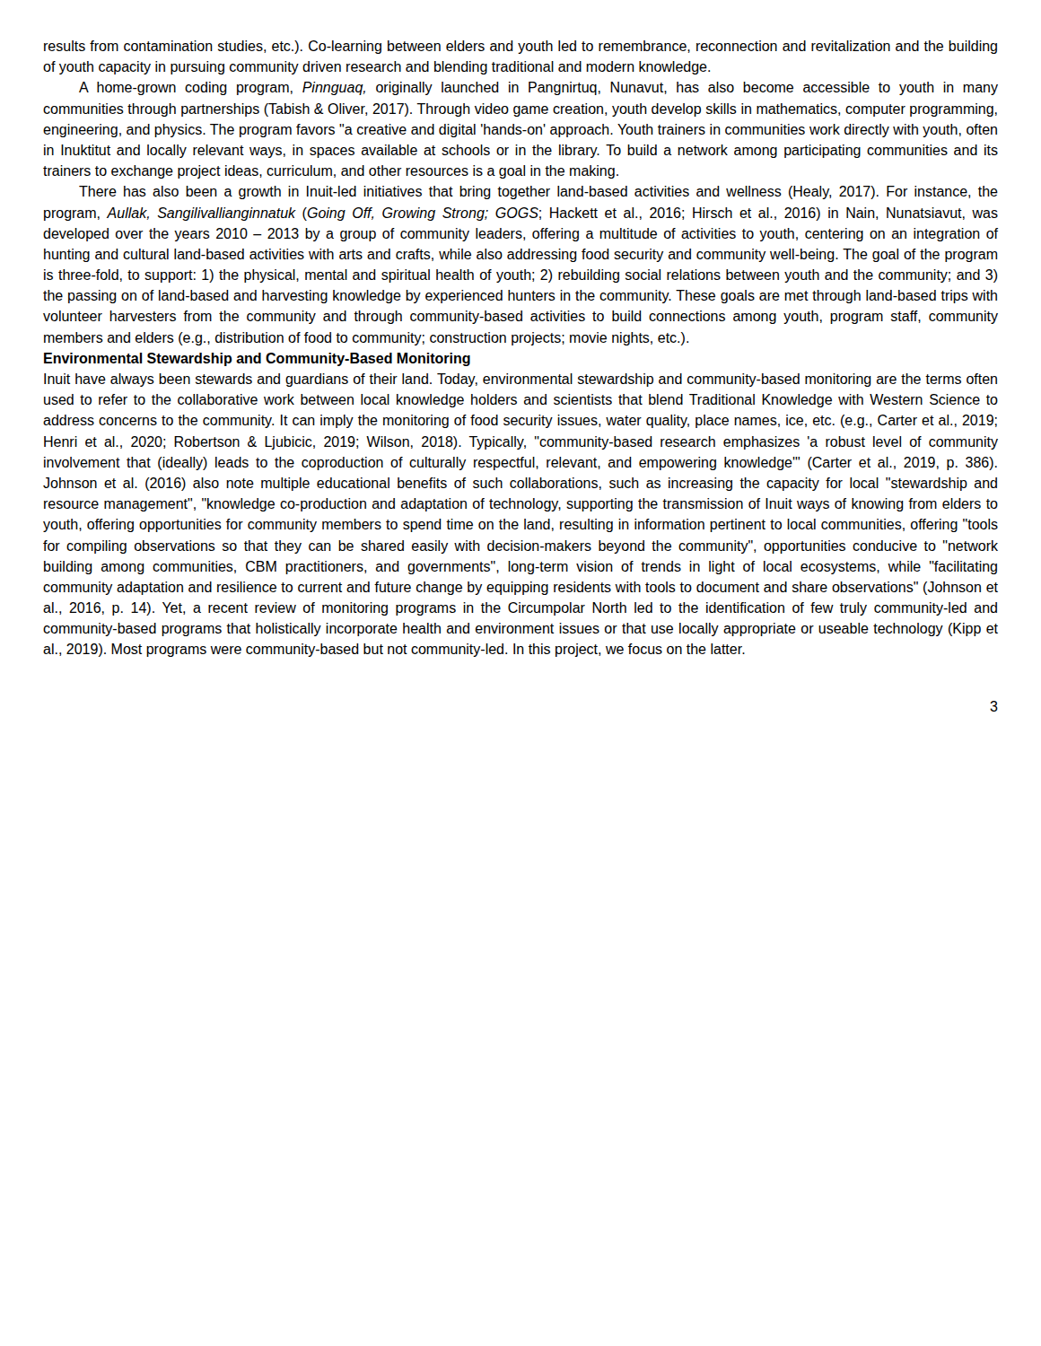results from contamination studies, etc.). Co-learning between elders and youth led to remembrance, reconnection and revitalization and the building of youth capacity in pursuing community driven research and blending traditional and modern knowledge.
A home-grown coding program, Pinnguaq, originally launched in Pangnirtuq, Nunavut, has also become accessible to youth in many communities through partnerships (Tabish & Oliver, 2017). Through video game creation, youth develop skills in mathematics, computer programming, engineering, and physics. The program favors "a creative and digital 'hands-on' approach. Youth trainers in communities work directly with youth, often in Inuktitut and locally relevant ways, in spaces available at schools or in the library. To build a network among participating communities and its trainers to exchange project ideas, curriculum, and other resources is a goal in the making.
There has also been a growth in Inuit-led initiatives that bring together land-based activities and wellness (Healy, 2017). For instance, the program, Aullak, Sangilivallianginnatuk (Going Off, Growing Strong; GOGS; Hackett et al., 2016; Hirsch et al., 2016) in Nain, Nunatsiavut, was developed over the years 2010 – 2013 by a group of community leaders, offering a multitude of activities to youth, centering on an integration of hunting and cultural land-based activities with arts and crafts, while also addressing food security and community well-being. The goal of the program is three-fold, to support: 1) the physical, mental and spiritual health of youth; 2) rebuilding social relations between youth and the community; and 3) the passing on of land-based and harvesting knowledge by experienced hunters in the community. These goals are met through land-based trips with volunteer harvesters from the community and through community-based activities to build connections among youth, program staff, community members and elders (e.g., distribution of food to community; construction projects; movie nights, etc.).
Environmental Stewardship and Community-Based Monitoring
Inuit have always been stewards and guardians of their land. Today, environmental stewardship and community-based monitoring are the terms often used to refer to the collaborative work between local knowledge holders and scientists that blend Traditional Knowledge with Western Science to address concerns to the community. It can imply the monitoring of food security issues, water quality, place names, ice, etc. (e.g., Carter et al., 2019; Henri et al., 2020; Robertson & Ljubicic, 2019; Wilson, 2018). Typically, "community-based research emphasizes 'a robust level of community involvement that (ideally) leads to the coproduction of culturally respectful, relevant, and empowering knowledge'" (Carter et al., 2019, p. 386). Johnson et al. (2016) also note multiple educational benefits of such collaborations, such as increasing the capacity for local "stewardship and resource management", "knowledge co-production and adaptation of technology, supporting the transmission of Inuit ways of knowing from elders to youth, offering opportunities for community members to spend time on the land, resulting in information pertinent to local communities, offering "tools for compiling observations so that they can be shared easily with decision-makers beyond the community", opportunities conducive to "network building among communities, CBM practitioners, and governments", long-term vision of trends in light of local ecosystems, while "facilitating community adaptation and resilience to current and future change by equipping residents with tools to document and share observations" (Johnson et al., 2016, p. 14). Yet, a recent review of monitoring programs in the Circumpolar North led to the identification of few truly community-led and community-based programs that holistically incorporate health and environment issues or that use locally appropriate or useable technology (Kipp et al., 2019). Most programs were community-based but not community-led. In this project, we focus on the latter.
3